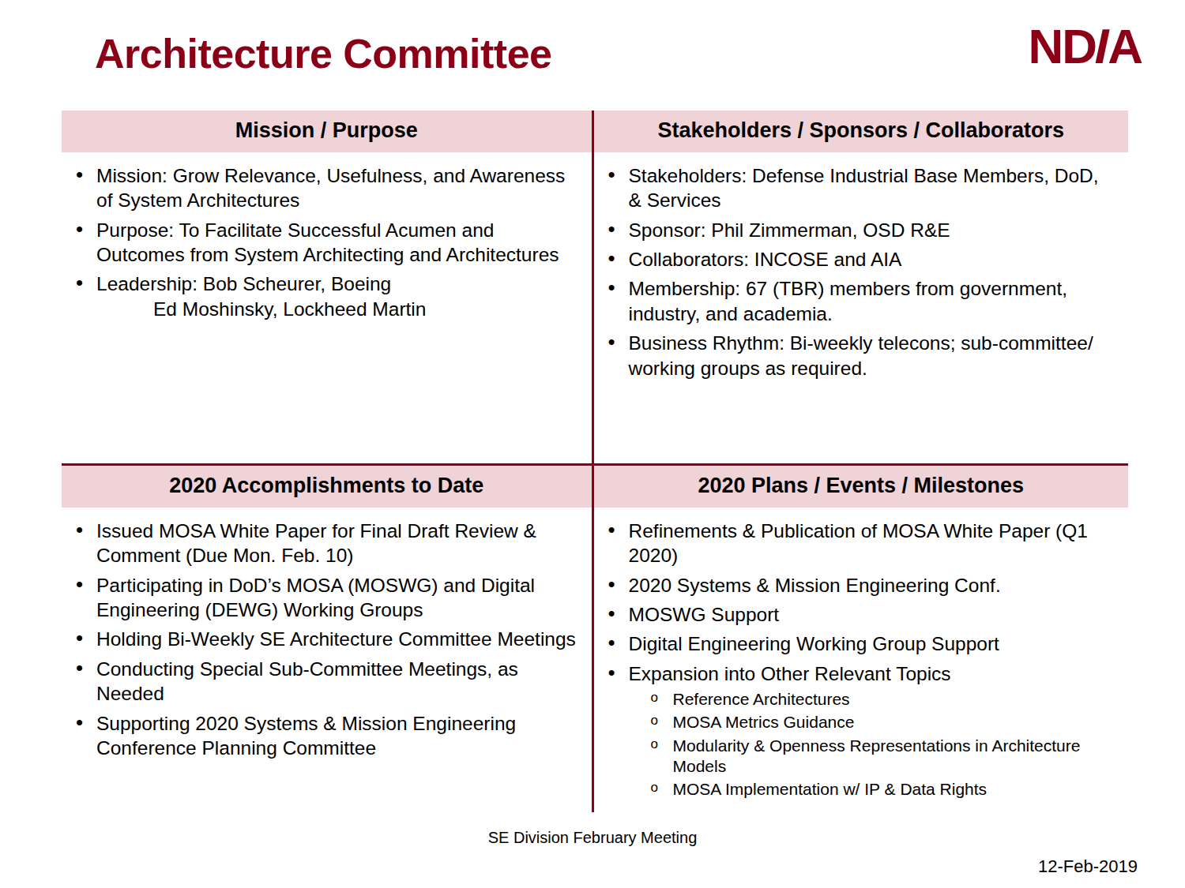Architecture Committee
NDIA
| Mission / Purpose | Stakeholders / Sponsors / Collaborators |
| --- | --- |
| Mission: Grow Relevance, Usefulness, and Awareness of System Architectures Purpose: To Facilitate Successful Acumen and Outcomes from System Architecting and Architectures Leadership: Bob Scheurer, Boeing Ed Moshinsky, Lockheed Martin | Stakeholders: Defense Industrial Base Members, DoD, & Services Sponsor: Phil Zimmerman, OSD R&E Collaborators: INCOSE and AIA Membership: 67 (TBR) members from government, industry, and academia. Business Rhythm: Bi-weekly telecons; sub-committee/ working groups as required. |
| 2020 Accomplishments to Date | 2020 Plans / Events / Milestones |
| Issued MOSA White Paper for Final Draft Review & Comment (Due Mon. Feb. 10) Participating in DoD’s MOSA (MOSWG) and Digital Engineering (DEWG) Working Groups Holding Bi-Weekly SE Architecture Committee Meetings Conducting Special Sub-Committee Meetings, as Needed Supporting 2020 Systems & Mission Engineering Conference Planning Committee | Refinements & Publication of MOSA White Paper (Q1 2020) 2020 Systems & Mission Engineering Conf. MOSWG Support Digital Engineering Working Group Support Expansion into Other Relevant Topics Reference Architectures MOSA Metrics Guidance Modularity & Openness Representations in Architecture Models MOSA Implementation w/ IP & Data Rights |
SE Division February Meeting
12-Feb-2019